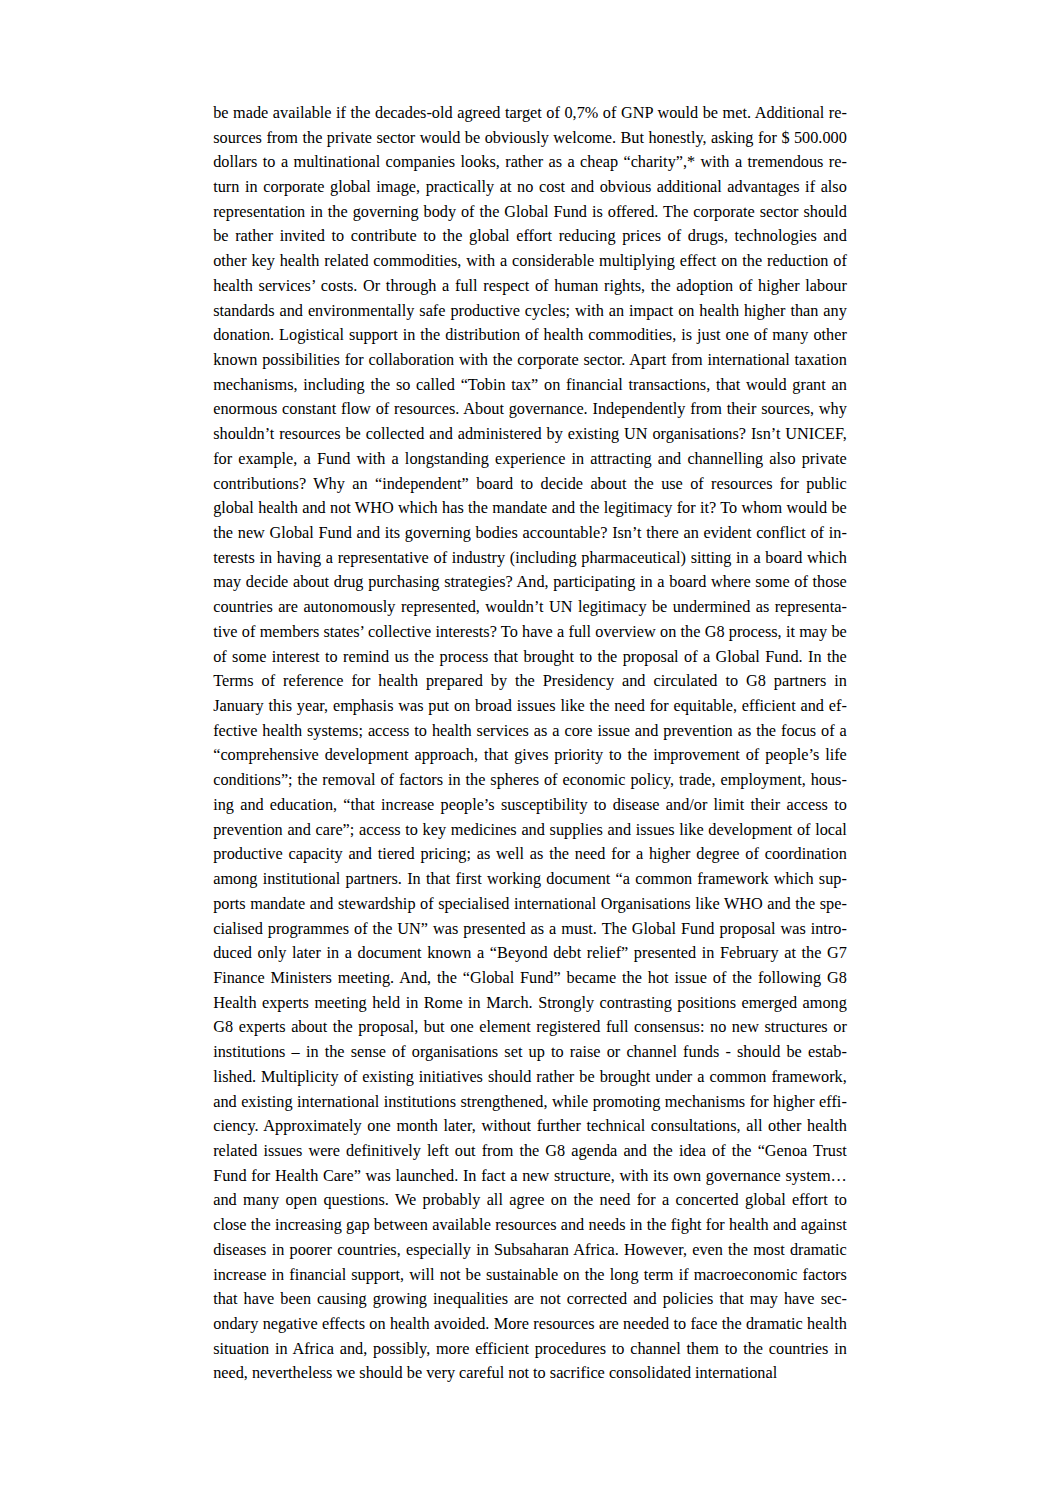be made available if the decades-old agreed target of 0,7% of GNP would be met. Additional resources from the private sector would be obviously welcome. But honestly, asking for $ 500.000 dollars to a multinational companies looks, rather as a cheap “charity”,* with a tremendous return in corporate global image, practically at no cost and obvious additional advantages if also representation in the governing body of the Global Fund is offered. The corporate sector should be rather invited to contribute to the global effort reducing prices of drugs, technologies and other key health related commodities, with a considerable multiplying effect on the reduction of health services’ costs. Or through a full respect of human rights, the adoption of higher labour standards and environmentally safe productive cycles; with an impact on health higher than any donation. Logistical support in the distribution of health commodities, is just one of many other known possibilities for collaboration with the corporate sector. Apart from international taxation mechanisms, including the so called “Tobin tax” on financial transactions, that would grant an enormous constant flow of resources. About governance. Independently from their sources, why shouldn’t resources be collected and administered by existing UN organisations? Isn’t UNICEF, for example, a Fund with a longstanding experience in attracting and channelling also private contributions? Why an “independent” board to decide about the use of resources for public global health and not WHO which has the mandate and the legitimacy for it? To whom would be the new Global Fund and its governing bodies accountable? Isn’t there an evident conflict of interests in having a representative of industry (including pharmaceutical) sitting in a board which may decide about drug purchasing strategies? And, participating in a board where some of those countries are autonomously represented, wouldn’t UN legitimacy be undermined as representative of members states’ collective interests? To have a full overview on the G8 process, it may be of some interest to remind us the process that brought to the proposal of a Global Fund. In the Terms of reference for health prepared by the Presidency and circulated to G8 partners in January this year, emphasis was put on broad issues like the need for equitable, efficient and effective health systems; access to health services as a core issue and prevention as the focus of a “comprehensive development approach, that gives priority to the improvement of people’s life conditions”; the removal of factors in the spheres of economic policy, trade, employment, housing and education, “that increase people’s susceptibility to disease and/or limit their access to prevention and care”; access to key medicines and supplies and issues like development of local productive capacity and tiered pricing; as well as the need for a higher degree of coordination among institutional partners. In that first working document “a common framework which supports mandate and stewardship of specialised international Organisations like WHO and the specialised programmes of the UN” was presented as a must. The Global Fund proposal was introduced only later in a document known a “Beyond debt relief” presented in February at the G7 Finance Ministers meeting. And, the “Global Fund” became the hot issue of the following G8 Health experts meeting held in Rome in March. Strongly contrasting positions emerged among G8 experts about the proposal, but one element registered full consensus: no new structures or institutions – in the sense of organisations set up to raise or channel funds - should be established. Multiplicity of existing initiatives should rather be brought under a common framework, and existing international institutions strengthened, while promoting mechanisms for higher efficiency. Approximately one month later, without further technical consultations, all other health related issues were definitively left out from the G8 agenda and the idea of the “Genoa Trust Fund for Health Care” was launched. In fact a new structure, with its own governance system…and many open questions. We probably all agree on the need for a concerted global effort to close the increasing gap between available resources and needs in the fight for health and against diseases in poorer countries, especially in Subsaharan Africa. However, even the most dramatic increase in financial support, will not be sustainable on the long term if macroeconomic factors that have been causing growing inequalities are not corrected and policies that may have secondary negative effects on health avoided. More resources are needed to face the dramatic health situation in Africa and, possibly, more efficient procedures to channel them to the countries in need, nevertheless we should be very careful not to sacrifice consolidated international